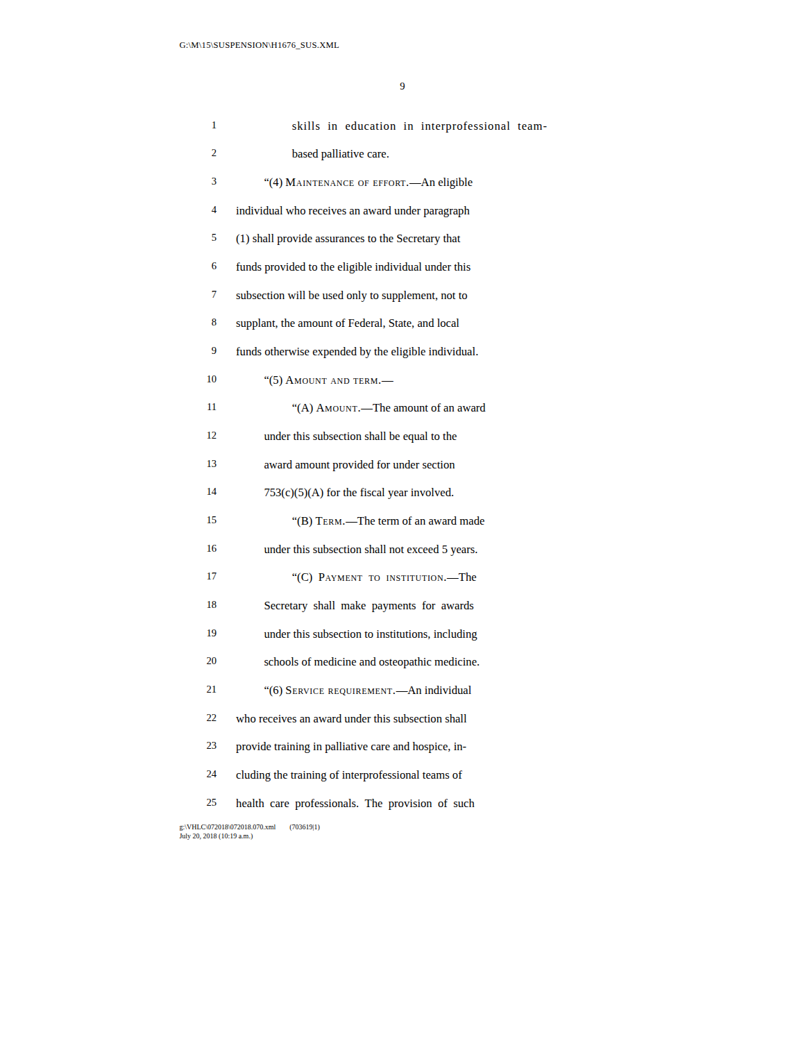G:\M\15\SUSPENSION\H1676_SUS.XML
9
| 1 | skills in education in interprofessional team- |
| 2 | based palliative care. |
| 3 | “(4) Maintenance of effort. —An eligible |
| 4 | individual who receives an award under paragraph |
| 5 | (1) shall provide assurances to the Secretary that |
| 6 | funds provided to the eligible individual under this |
| 7 | subsection will be used only to supplement, not to |
| 8 | supplant, the amount of Federal, State, and local |
| 9 | funds otherwise expended by the eligible individual. |
| 10 | “(5) Amount and term. — |
| 11 | “(A) Amount. —The amount of an award |
| 12 | under this subsection shall be equal to the |
| 13 | award amount provided for under section |
| 14 | 753(c)(5)(A) for the fiscal year involved. |
| 15 | “(B) Term. —The term of an award made |
| 16 | under this subsection shall not exceed 5 years. |
| 17 | “(C) Payment to institution. —The |
| 18 | Secretary shall make payments for awards |
| 19 | under this subsection to institutions, including |
| 20 | schools of medicine and osteopathic medicine. |
| 21 | “(6) Service requirement. —An individual |
| 22 | who receives an award under this subsection shall |
| 23 | provide training in palliative care and hospice, in- |
| 24 | cluding the training of interprofessional teams of |
| 25 | health care professionals. The provision of such |
g:\VHLC\072018\072018.070.xml (703619|1)
July 20, 2018 (10:19 a.m.)